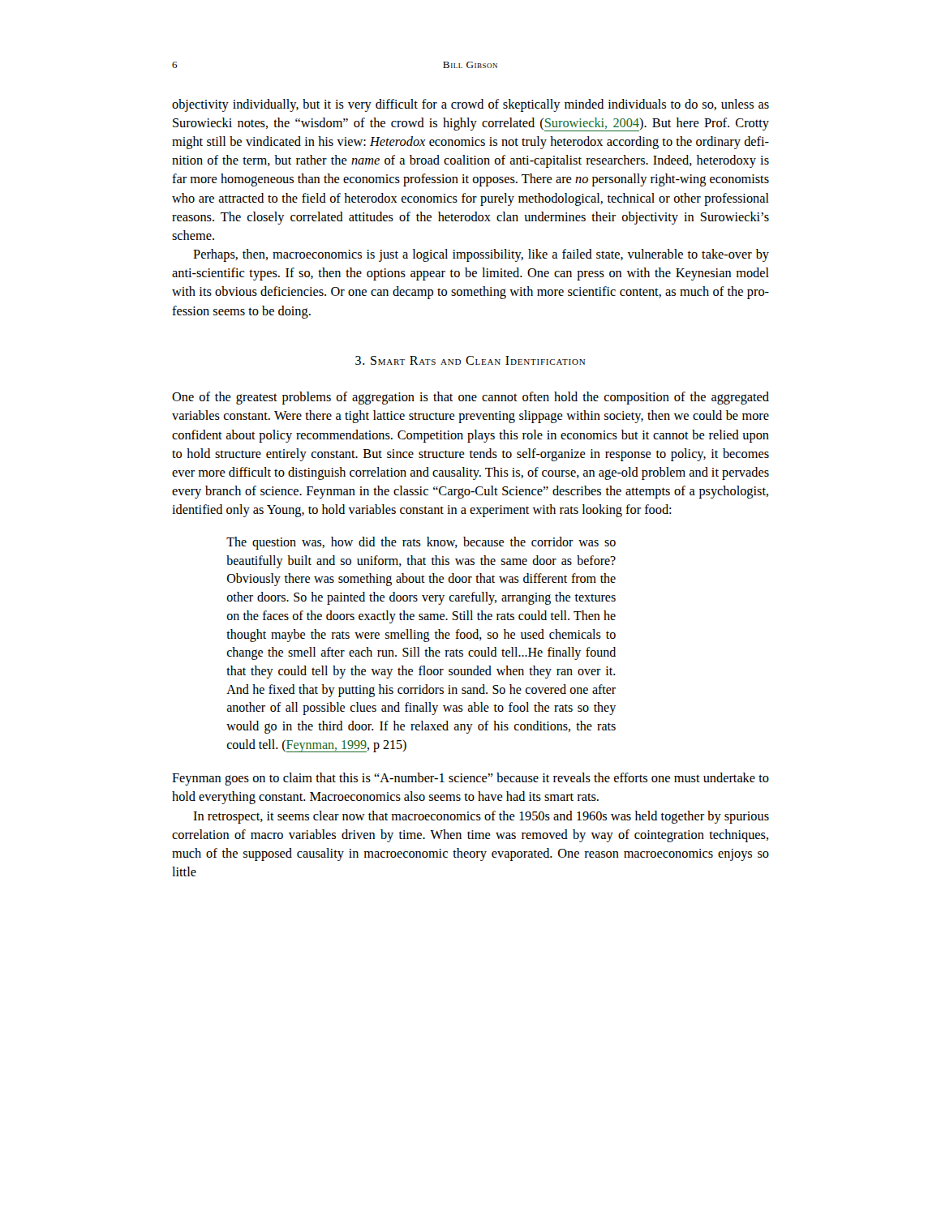6 Bill Gibson
objectivity individually, but it is very difficult for a crowd of skeptically minded individuals to do so, unless as Surowiecki notes, the “wisdom” of the crowd is highly correlated (Surowiecki, 2004). But here Prof. Crotty might still be vindicated in his view: Heterodox economics is not truly heterodox according to the ordinary definition of the term, but rather the name of a broad coalition of anti-capitalist researchers. Indeed, heterodoxy is far more homogeneous than the economics profession it opposes. There are no personally right-wing economists who are attracted to the field of heterodox economics for purely methodological, technical or other professional reasons. The closely correlated attitudes of the heterodox clan undermines their objectivity in Surowiecki’s scheme.
Perhaps, then, macroeconomics is just a logical impossibility, like a failed state, vulnerable to take-over by anti-scientific types. If so, then the options appear to be limited. One can press on with the Keynesian model with its obvious deficiencies. Or one can decamp to something with more scientific content, as much of the profession seems to be doing.
3. Smart Rats and Clean Identification
One of the greatest problems of aggregation is that one cannot often hold the composition of the aggregated variables constant. Were there a tight lattice structure preventing slippage within society, then we could be more confident about policy recommendations. Competition plays this role in economics but it cannot be relied upon to hold structure entirely constant. But since structure tends to self-organize in response to policy, it becomes ever more difficult to distinguish correlation and causality. This is, of course, an age-old problem and it pervades every branch of science. Feynman in the classic “Cargo-Cult Science” describes the attempts of a psychologist, identified only as Young, to hold variables constant in a experiment with rats looking for food:
The question was, how did the rats know, because the corridor was so beautifully built and so uniform, that this was the same door as before? Obviously there was something about the door that was different from the other doors. So he painted the doors very carefully, arranging the textures on the faces of the doors exactly the same. Still the rats could tell. Then he thought maybe the rats were smelling the food, so he used chemicals to change the smell after each run. Sill the rats could tell...He finally found that they could tell by the way the floor sounded when they ran over it. And he fixed that by putting his corridors in sand. So he covered one after another of all possible clues and finally was able to fool the rats so they would go in the third door. If he relaxed any of his conditions, the rats could tell. (Feynman, 1999, p 215)
Feynman goes on to claim that this is “A-number-1 science” because it reveals the efforts one must undertake to hold everything constant. Macroeconomics also seems to have had its smart rats.
In retrospect, it seems clear now that macroeconomics of the 1950s and 1960s was held together by spurious correlation of macro variables driven by time. When time was removed by way of cointegration techniques, much of the supposed causality in macroeconomic theory evaporated. One reason macroeconomics enjoys so little